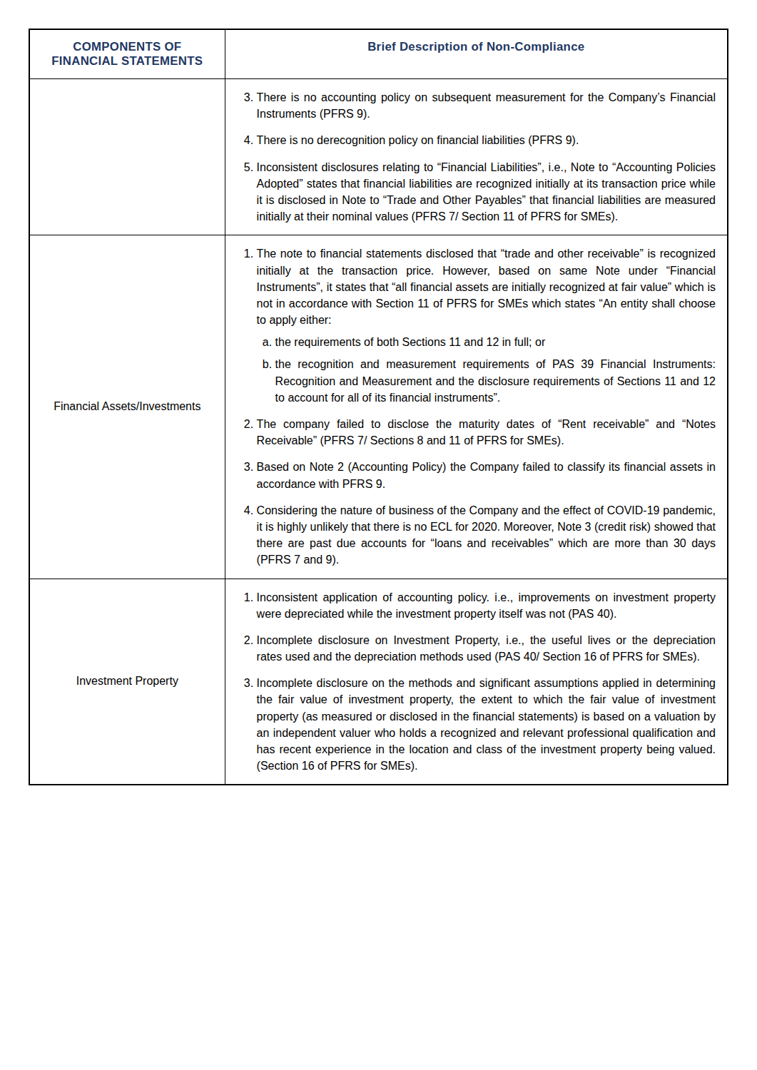| COMPONENTS OF FINANCIAL STATEMENTS | Brief Description of Non-Compliance |
| --- | --- |
| | There is no accounting policy on subsequent measurement for the Company’s Financial Instruments (PFRS 9). There is no derecognition policy on financial liabilities (PFRS 9). Inconsistent disclosures relating to “Financial Liabilities”, i.e., Note to “Accounting Policies Adopted” states that financial liabilities are recognized initially at its transaction price while it is disclosed in Note to “Trade and Other Payables” that financial liabilities are measured initially at their nominal values (PFRS 7/ Section 11 of PFRS for SMEs). |
| Financial Assets/Investments | The note to financial statements disclosed that “trade and other receivable” is recognized initially at the transaction price. However, based on same Note under “Financial Instruments”, it states that “all financial assets are initially recognized at fair value” which is not in accordance with Section 11 of PFRS for SMEs which states “An entity shall choose to apply either: the requirements of both Sections 11 and 12 in full; or the recognition and measurement requirements of PAS 39 Financial Instruments: Recognition and Measurement and the disclosure requirements of Sections 11 and 12 to account for all of its financial instruments”. The company failed to disclose the maturity dates of “Rent receivable” and “Notes Receivable” (PFRS 7/ Sections 8 and 11 of PFRS for SMEs). Based on Note 2 (Accounting Policy) the Company failed to classify its financial assets in accordance with PFRS 9. Considering the nature of business of the Company and the effect of COVID-19 pandemic, it is highly unlikely that there is no ECL for 2020. Moreover, Note 3 (credit risk) showed that there are past due accounts for “loans and receivables” which are more than 30 days (PFRS 7 and 9). |
| Investment Property | Inconsistent application of accounting policy. i.e., improvements on investment property were depreciated while the investment property itself was not (PAS 40). Incomplete disclosure on Investment Property, i.e., the useful lives or the depreciation rates used and the depreciation methods used (PAS 40/ Section 16 of PFRS for SMEs). Incomplete disclosure on the methods and significant assumptions applied in determining the fair value of investment property, the extent to which the fair value of investment property (as measured or disclosed in the financial statements) is based on a valuation by an independent valuer who holds a recognized and relevant professional qualification and has recent experience in the location and class of the investment property being valued. (Section 16 of PFRS for SMEs). |